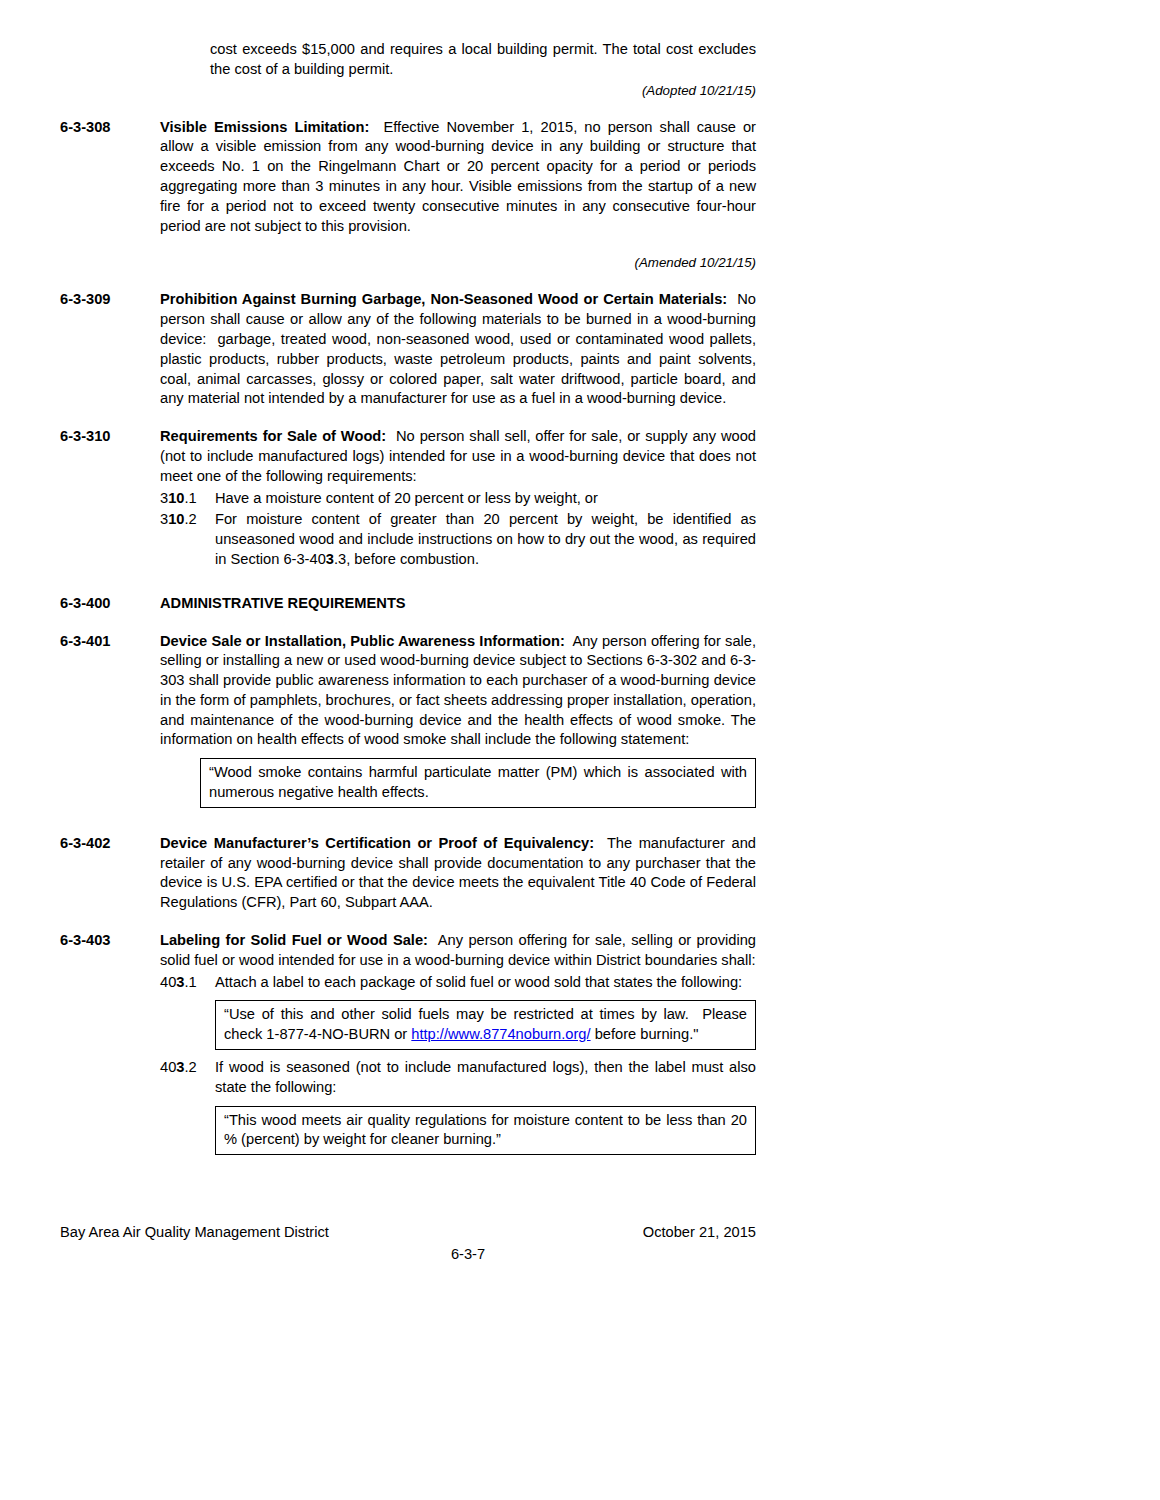cost exceeds $15,000 and requires a local building permit. The total cost excludes the cost of a building permit.
(Adopted 10/21/15)
6-3-308
Visible Emissions Limitation: Effective November 1, 2015, no person shall cause or allow a visible emission from any wood-burning device in any building or structure that exceeds No. 1 on the Ringelmann Chart or 20 percent opacity for a period or periods aggregating more than 3 minutes in any hour. Visible emissions from the startup of a new fire for a period not to exceed twenty consecutive minutes in any consecutive four-hour period are not subject to this provision.
(Amended 10/21/15)
6-3-309
Prohibition Against Burning Garbage, Non-Seasoned Wood or Certain Materials: No person shall cause or allow any of the following materials to be burned in a wood-burning device: garbage, treated wood, non-seasoned wood, used or contaminated wood pallets, plastic products, rubber products, waste petroleum products, paints and paint solvents, coal, animal carcasses, glossy or colored paper, salt water driftwood, particle board, and any material not intended by a manufacturer for use as a fuel in a wood-burning device.
6-3-310
Requirements for Sale of Wood: No person shall sell, offer for sale, or supply any wood (not to include manufactured logs) intended for use in a wood-burning device that does not meet one of the following requirements:
310.1
Have a moisture content of 20 percent or less by weight, or
310.2
For moisture content of greater than 20 percent by weight, be identified as unseasoned wood and include instructions on how to dry out the wood, as required in Section 6-3-403.3, before combustion.
6-3-400
ADMINISTRATIVE REQUIREMENTS
6-3-401
Device Sale or Installation, Public Awareness Information: Any person offering for sale, selling or installing a new or used wood-burning device subject to Sections 6-3-302 and 6-3-303 shall provide public awareness information to each purchaser of a wood-burning device in the form of pamphlets, brochures, or fact sheets addressing proper installation, operation, and maintenance of the wood-burning device and the health effects of wood smoke. The information on health effects of wood smoke shall include the following statement:
“Wood smoke contains harmful particulate matter (PM) which is associated with numerous negative health effects.
6-3-402
Device Manufacturer’s Certification or Proof of Equivalency: The manufacturer and retailer of any wood-burning device shall provide documentation to any purchaser that the device is U.S. EPA certified or that the device meets the equivalent Title 40 Code of Federal Regulations (CFR), Part 60, Subpart AAA.
6-3-403
Labeling for Solid Fuel or Wood Sale: Any person offering for sale, selling or providing solid fuel or wood intended for use in a wood-burning device within District boundaries shall:
403.1
Attach a label to each package of solid fuel or wood sold that states the following:
“Use of this and other solid fuels may be restricted at times by law. Please check 1-877-4-NO-BURN or http://www.8774noburn.org/ before burning."
403.2
If wood is seasoned (not to include manufactured logs), then the label must also state the following:
“This wood meets air quality regulations for moisture content to be less than 20 % (percent) by weight for cleaner burning.”
Bay Area Air Quality Management District
October 21, 2015
6-3-7